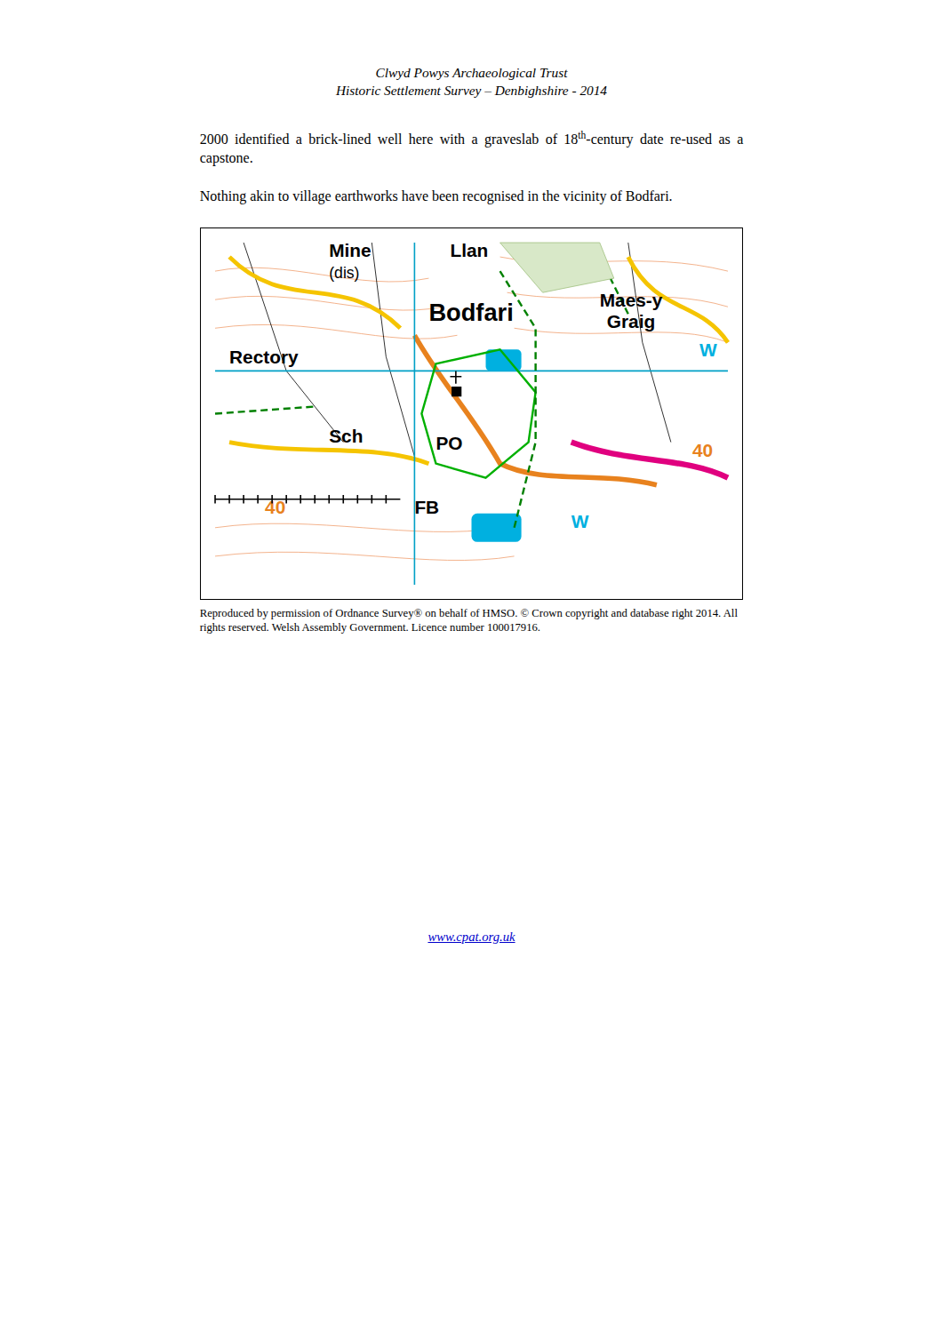Clwyd Powys Archaeological Trust Historic Settlement Survey – Denbighshire - 2014
2000 identified a brick-lined well here with a graveslab of 18th-century date re-used as a capstone.
Nothing akin to village earthworks have been recognised in the vicinity of Bodfari.
Reproduced by permission of Ordnance Survey® on behalf of HMSO. © Crown copyright and database right 2014. All rights reserved. Welsh Assembly Government. Licence number 100017916.
www.cpat.org.uk